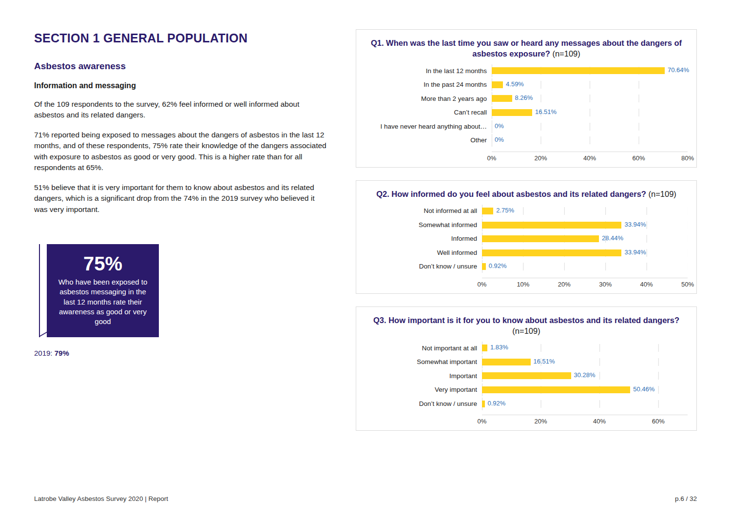SECTION 1 GENERAL POPULATION
Asbestos awareness
Information and messaging
Of the 109 respondents to the survey, 62% feel informed or well informed about asbestos and its related dangers.
71% reported being exposed to messages about the dangers of asbestos in the last 12 months, and of these respondents, 75% rate their knowledge of the dangers associated with exposure to asbestos as good or very good. This is a higher rate than for all respondents at 65%.
51% believe that it is very important for them to know about asbestos and its related dangers, which is a significant drop from the 74% in the 2019 survey who believed it was very important.
75%
Who have been exposed to asbestos messaging in the last 12 months rate their awareness as good or very good
2019: 79%
Q1. When was the last time you saw or heard any messages about the dangers of asbestos exposure? (n=109)
In the last 12 months
70.64%
In the past 24 months
4.59%
More than 2 years ago
8.26%
Can’t recall
16.51%
I have never heard anything about…
0%
Other
0%
0% 20% 40% 60% 80%
Q2. How informed do you feel about asbestos and its related dangers? (n=109)
Not informed at all
2.75%
Somewhat informed
33.94%
Informed
28.44%
Well informed
33.94%
Don’t know / unsure
0.92%
0% 10% 20% 30% 40% 50%
Q3. How important is it for you to know about asbestos and its related dangers? (n=109)
Not important at all
1.83%
Somewhat important
16.51%
Important
30.28%
Very important
50.46%
Don’t know / unsure
0.92%
0% 20% 40% 60%
Latrobe Valley Asbestos Survey 2020 | Report
p.6 / 32